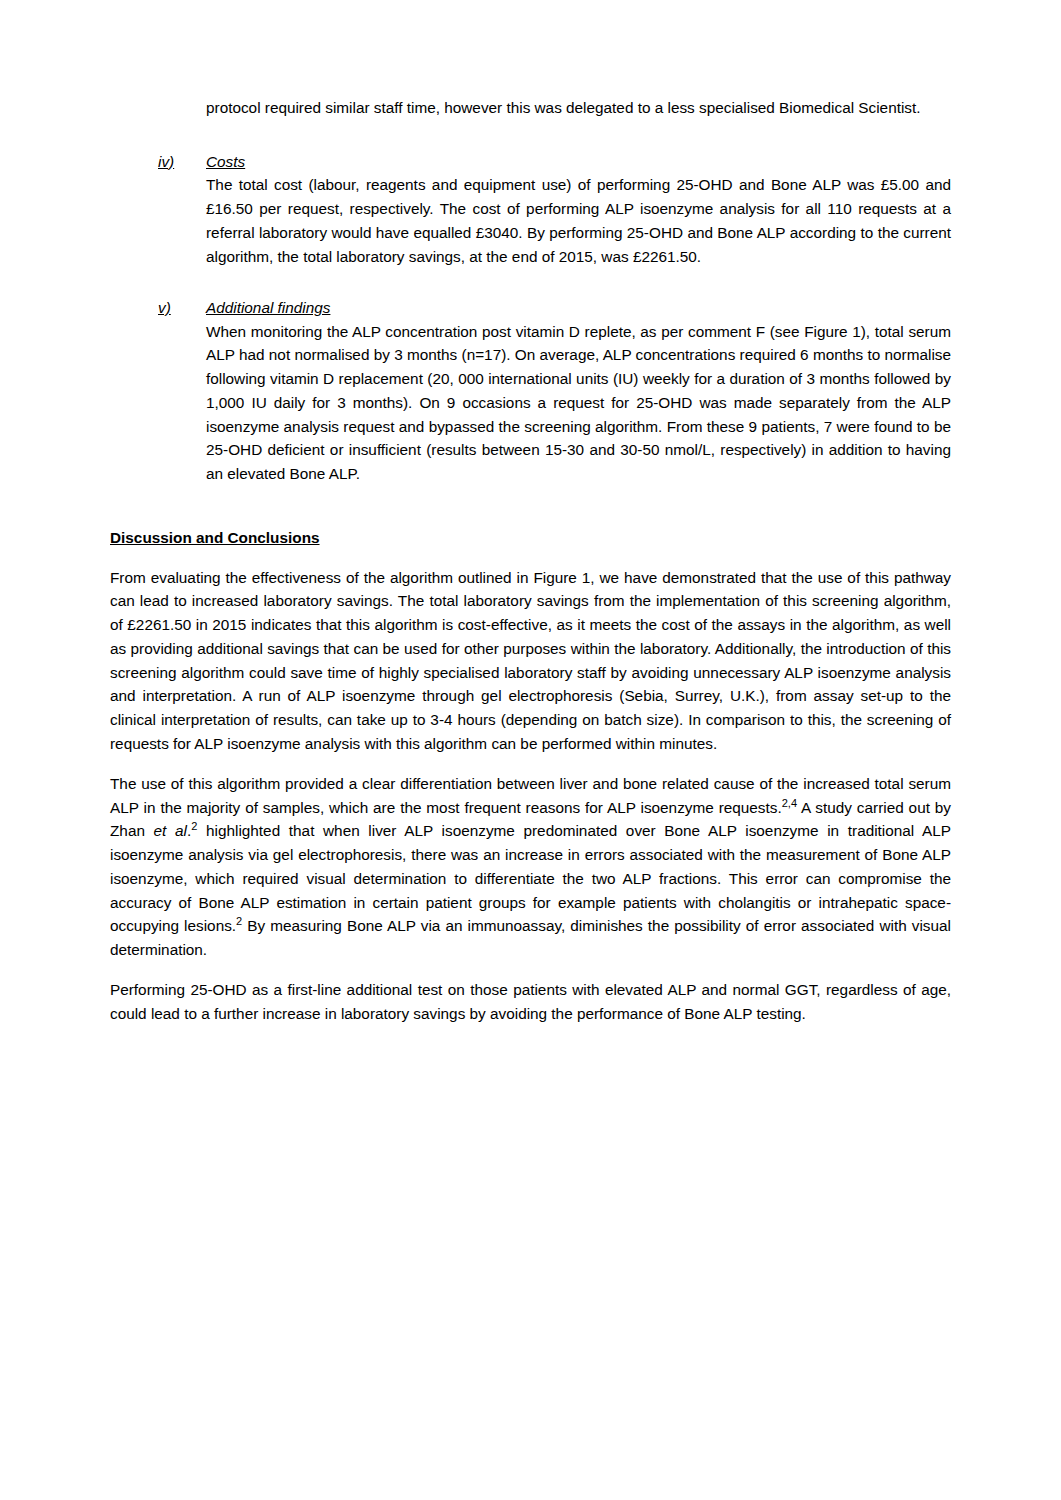protocol required similar staff time, however this was delegated to a less specialised Biomedical Scientist.
iv)
Costs
The total cost (labour, reagents and equipment use) of performing 25-OHD and Bone ALP was £5.00 and £16.50 per request, respectively. The cost of performing ALP isoenzyme analysis for all 110 requests at a referral laboratory would have equalled £3040. By performing 25-OHD and Bone ALP according to the current algorithm, the total laboratory savings, at the end of 2015, was £2261.50.
v)
Additional findings
When monitoring the ALP concentration post vitamin D replete, as per comment F (see Figure 1), total serum ALP had not normalised by 3 months (n=17). On average, ALP concentrations required 6 months to normalise following vitamin D replacement (20, 000 international units (IU) weekly for a duration of 3 months followed by 1,000 IU daily for 3 months). On 9 occasions a request for 25-OHD was made separately from the ALP isoenzyme analysis request and bypassed the screening algorithm. From these 9 patients, 7 were found to be 25-OHD deficient or insufficient (results between 15-30 and 30-50 nmol/L, respectively) in addition to having an elevated Bone ALP.
Discussion and Conclusions
From evaluating the effectiveness of the algorithm outlined in Figure 1, we have demonstrated that the use of this pathway can lead to increased laboratory savings. The total laboratory savings from the implementation of this screening algorithm, of £2261.50 in 2015 indicates that this algorithm is cost-effective, as it meets the cost of the assays in the algorithm, as well as providing additional savings that can be used for other purposes within the laboratory. Additionally, the introduction of this screening algorithm could save time of highly specialised laboratory staff by avoiding unnecessary ALP isoenzyme analysis and interpretation. A run of ALP isoenzyme through gel electrophoresis (Sebia, Surrey, U.K.), from assay set-up to the clinical interpretation of results, can take up to 3-4 hours (depending on batch size). In comparison to this, the screening of requests for ALP isoenzyme analysis with this algorithm can be performed within minutes.
The use of this algorithm provided a clear differentiation between liver and bone related cause of the increased total serum ALP in the majority of samples, which are the most frequent reasons for ALP isoenzyme requests.2,4 A study carried out by Zhan et al.2 highlighted that when liver ALP isoenzyme predominated over Bone ALP isoenzyme in traditional ALP isoenzyme analysis via gel electrophoresis, there was an increase in errors associated with the measurement of Bone ALP isoenzyme, which required visual determination to differentiate the two ALP fractions. This error can compromise the accuracy of Bone ALP estimation in certain patient groups for example patients with cholangitis or intrahepatic space-occupying lesions.2 By measuring Bone ALP via an immunoassay, diminishes the possibility of error associated with visual determination.
Performing 25-OHD as a first-line additional test on those patients with elevated ALP and normal GGT, regardless of age, could lead to a further increase in laboratory savings by avoiding the performance of Bone ALP testing.